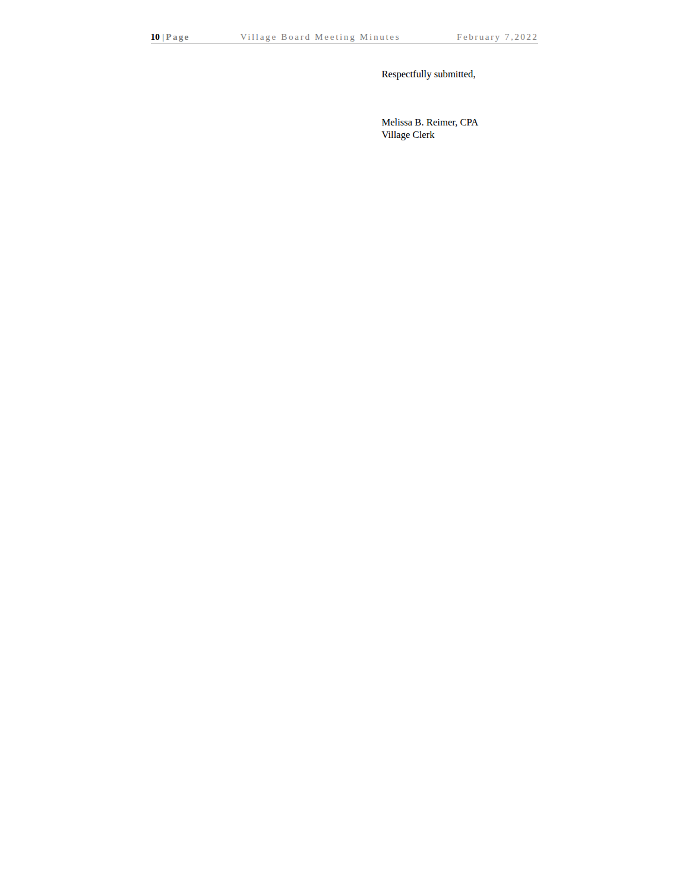10|Page Village Board Meeting Minutes February 7,2022
Respectfully submitted,
Melissa B. Reimer, CPA
Village Clerk